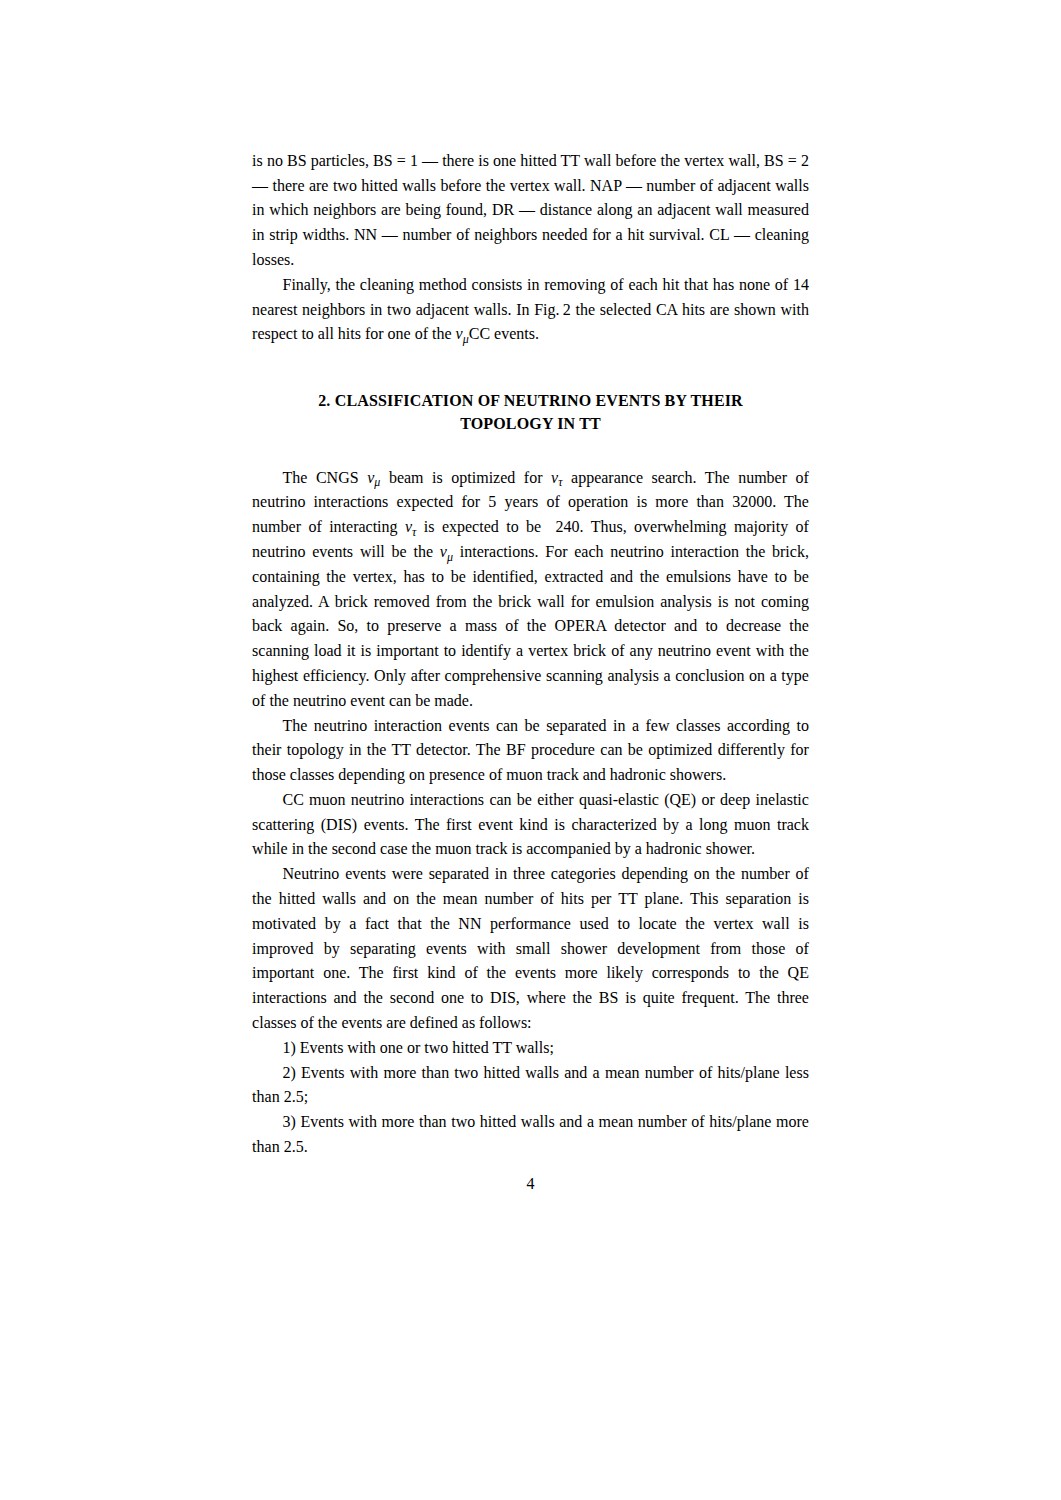is no BS particles, BS = 1 — there is one hitted TT wall before the vertex wall, BS = 2 — there are two hitted walls before the vertex wall. NAP — number of adjacent walls in which neighbors are being found, DR — distance along an adjacent wall measured in strip widths. NN — number of neighbors needed for a hit survival. CL — cleaning losses.
Finally, the cleaning method consists in removing of each hit that has none of 14 nearest neighbors in two adjacent walls. In Fig. 2 the selected CA hits are shown with respect to all hits for one of the νμ CC events.
2. CLASSIFICATION OF NEUTRINO EVENTS BY THEIR
TOPOLOGY IN TT
The CNGS νμ beam is optimized for ντ appearance search. The number of neutrino interactions expected for 5 years of operation is more than 32000. The number of interacting ντ is expected to be 240. Thus, overwhelming majority of neutrino events will be the νμ interactions. For each neutrino interaction the brick, containing the vertex, has to be identified, extracted and the emulsions have to be analyzed. A brick removed from the brick wall for emulsion analysis is not coming back again. So, to preserve a mass of the OPERA detector and to decrease the scanning load it is important to identify a vertex brick of any neutrino event with the highest efficiency. Only after comprehensive scanning analysis a conclusion on a type of the neutrino event can be made.
The neutrino interaction events can be separated in a few classes according to their topology in the TT detector. The BF procedure can be optimized differently for those classes depending on presence of muon track and hadronic showers.
CC muon neutrino interactions can be either quasi-elastic (QE) or deep inelastic scattering (DIS) events. The first event kind is characterized by a long muon track while in the second case the muon track is accompanied by a hadronic shower.
Neutrino events were separated in three categories depending on the number of the hitted walls and on the mean number of hits per TT plane. This separation is motivated by a fact that the NN performance used to locate the vertex wall is improved by separating events with small shower development from those of important one. The first kind of the events more likely corresponds to the QE interactions and the second one to DIS, where the BS is quite frequent. The three classes of the events are defined as follows:
1) Events with one or two hitted TT walls;
2) Events with more than two hitted walls and a mean number of hits/plane less than 2.5;
3) Events with more than two hitted walls and a mean number of hits/plane more than 2.5.
4